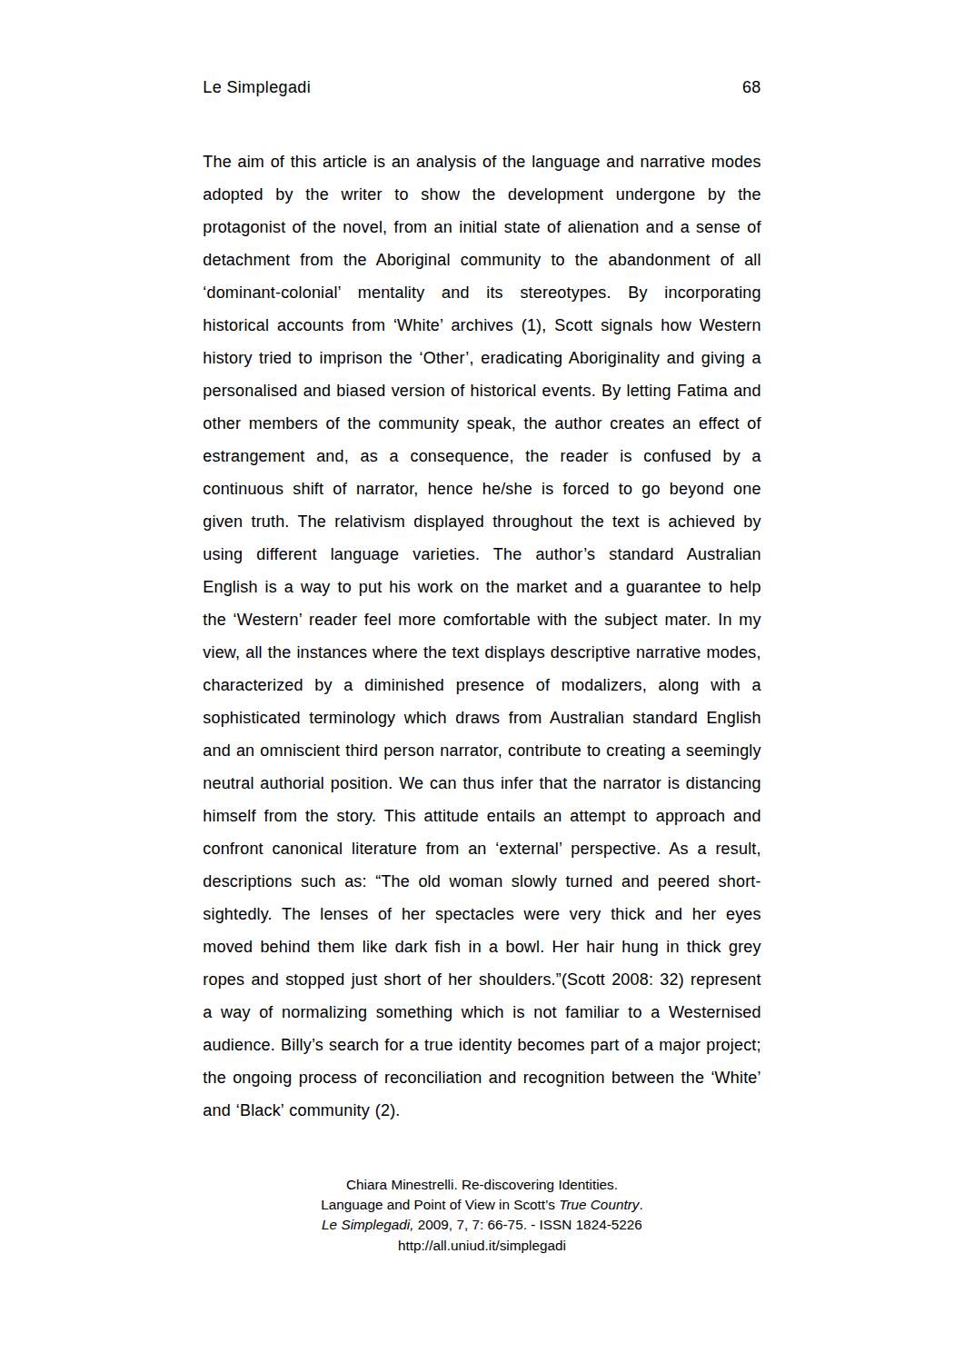Le Simplegadi 68
The aim of this article is an analysis of the language and narrative modes adopted by the writer to show the development undergone by the protagonist of the novel, from an initial state of alienation and a sense of detachment from the Aboriginal community to the abandonment of all ‘dominant-colonial’ mentality and its stereotypes. By incorporating historical accounts from ‘White’ archives (1), Scott signals how Western history tried to imprison the ‘Other’, eradicating Aboriginality and giving a personalised and biased version of historical events. By letting Fatima and other members of the community speak, the author creates an effect of estrangement and, as a consequence, the reader is confused by a continuous shift of narrator, hence he/she is forced to go beyond one given truth. The relativism displayed throughout the text is achieved by using different language varieties. The author’s standard Australian English is a way to put his work on the market and a guarantee to help the ‘Western’ reader feel more comfortable with the subject mater. In my view, all the instances where the text displays descriptive narrative modes, characterized by a diminished presence of modalizers, along with a sophisticated terminology which draws from Australian standard English and an omniscient third person narrator, contribute to creating a seemingly neutral authorial position. We can thus infer that the narrator is distancing himself from the story. This attitude entails an attempt to approach and confront canonical literature from an ‘external’ perspective. As a result, descriptions such as: “The old woman slowly turned and peered short-sightedly. The lenses of her spectacles were very thick and her eyes moved behind them like dark fish in a bowl. Her hair hung in thick grey ropes and stopped just short of her shoulders.”(Scott 2008: 32) represent a way of normalizing something which is not familiar to a Westernised audience. Billy’s search for a true identity becomes part of a major project; the ongoing process of reconciliation and recognition between the ‘White’ and ‘Black’ community (2).
Chiara Minestrelli. Re-discovering Identities.
Language and Point of View in Scott’s True Country.
Le Simplegadi, 2009, 7, 7: 66-75. - ISSN 1824-5226
http://all.uniud.it/simplegadi